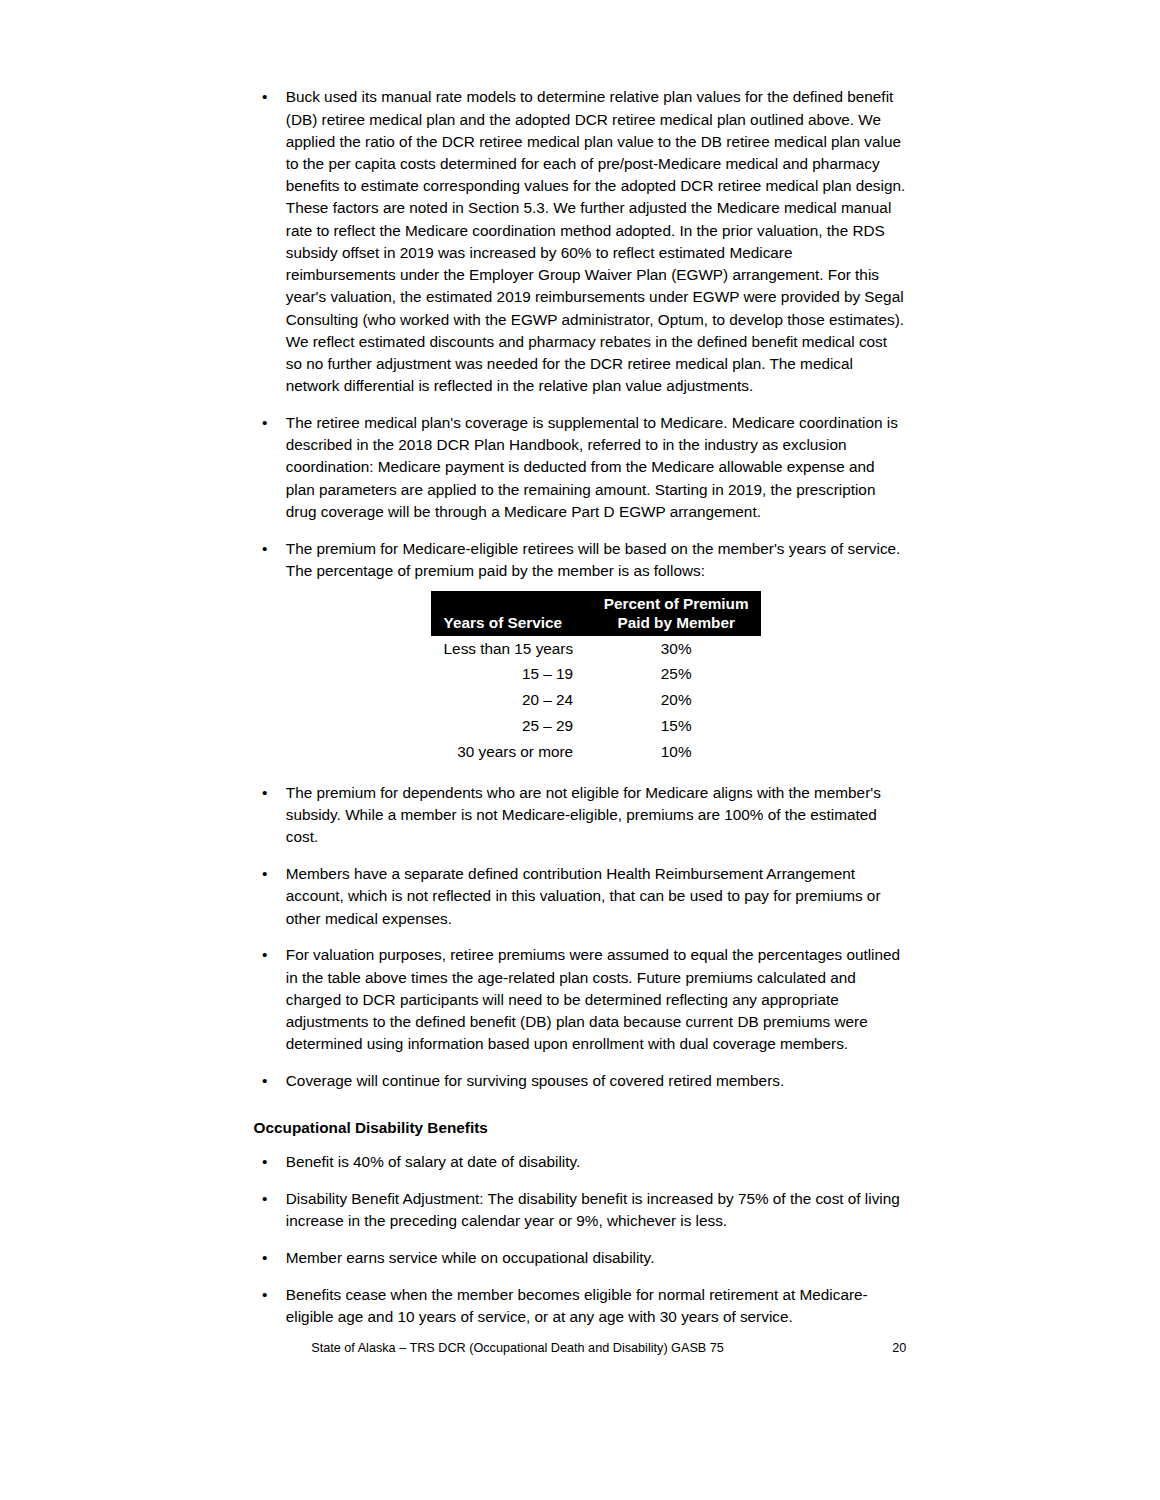Buck used its manual rate models to determine relative plan values for the defined benefit (DB) retiree medical plan and the adopted DCR retiree medical plan outlined above. We applied the ratio of the DCR retiree medical plan value to the DB retiree medical plan value to the per capita costs determined for each of pre/post-Medicare medical and pharmacy benefits to estimate corresponding values for the adopted DCR retiree medical plan design. These factors are noted in Section 5.3. We further adjusted the Medicare medical manual rate to reflect the Medicare coordination method adopted. In the prior valuation, the RDS subsidy offset in 2019 was increased by 60% to reflect estimated Medicare reimbursements under the Employer Group Waiver Plan (EGWP) arrangement. For this year's valuation, the estimated 2019 reimbursements under EGWP were provided by Segal Consulting (who worked with the EGWP administrator, Optum, to develop those estimates). We reflect estimated discounts and pharmacy rebates in the defined benefit medical cost so no further adjustment was needed for the DCR retiree medical plan. The medical network differential is reflected in the relative plan value adjustments.
The retiree medical plan's coverage is supplemental to Medicare. Medicare coordination is described in the 2018 DCR Plan Handbook, referred to in the industry as exclusion coordination: Medicare payment is deducted from the Medicare allowable expense and plan parameters are applied to the remaining amount. Starting in 2019, the prescription drug coverage will be through a Medicare Part D EGWP arrangement.
The premium for Medicare-eligible retirees will be based on the member's years of service. The percentage of premium paid by the member is as follows:
| Years of Service | Percent of Premium Paid by Member |
| --- | --- |
| Less than 15 years | 30% |
| 15 – 19 | 25% |
| 20 – 24 | 20% |
| 25 – 29 | 15% |
| 30 years or more | 10% |
The premium for dependents who are not eligible for Medicare aligns with the member's subsidy. While a member is not Medicare-eligible, premiums are 100% of the estimated cost.
Members have a separate defined contribution Health Reimbursement Arrangement account, which is not reflected in this valuation, that can be used to pay for premiums or other medical expenses.
For valuation purposes, retiree premiums were assumed to equal the percentages outlined in the table above times the age-related plan costs. Future premiums calculated and charged to DCR participants will need to be determined reflecting any appropriate adjustments to the defined benefit (DB) plan data because current DB premiums were determined using information based upon enrollment with dual coverage members.
Coverage will continue for surviving spouses of covered retired members.
Occupational Disability Benefits
Benefit is 40% of salary at date of disability.
Disability Benefit Adjustment: The disability benefit is increased by 75% of the cost of living increase in the preceding calendar year or 9%, whichever is less.
Member earns service while on occupational disability.
Benefits cease when the member becomes eligible for normal retirement at Medicare-eligible age and 10 years of service, or at any age with 30 years of service.
State of Alaska – TRS DCR (Occupational Death and Disability) GASB 75 20